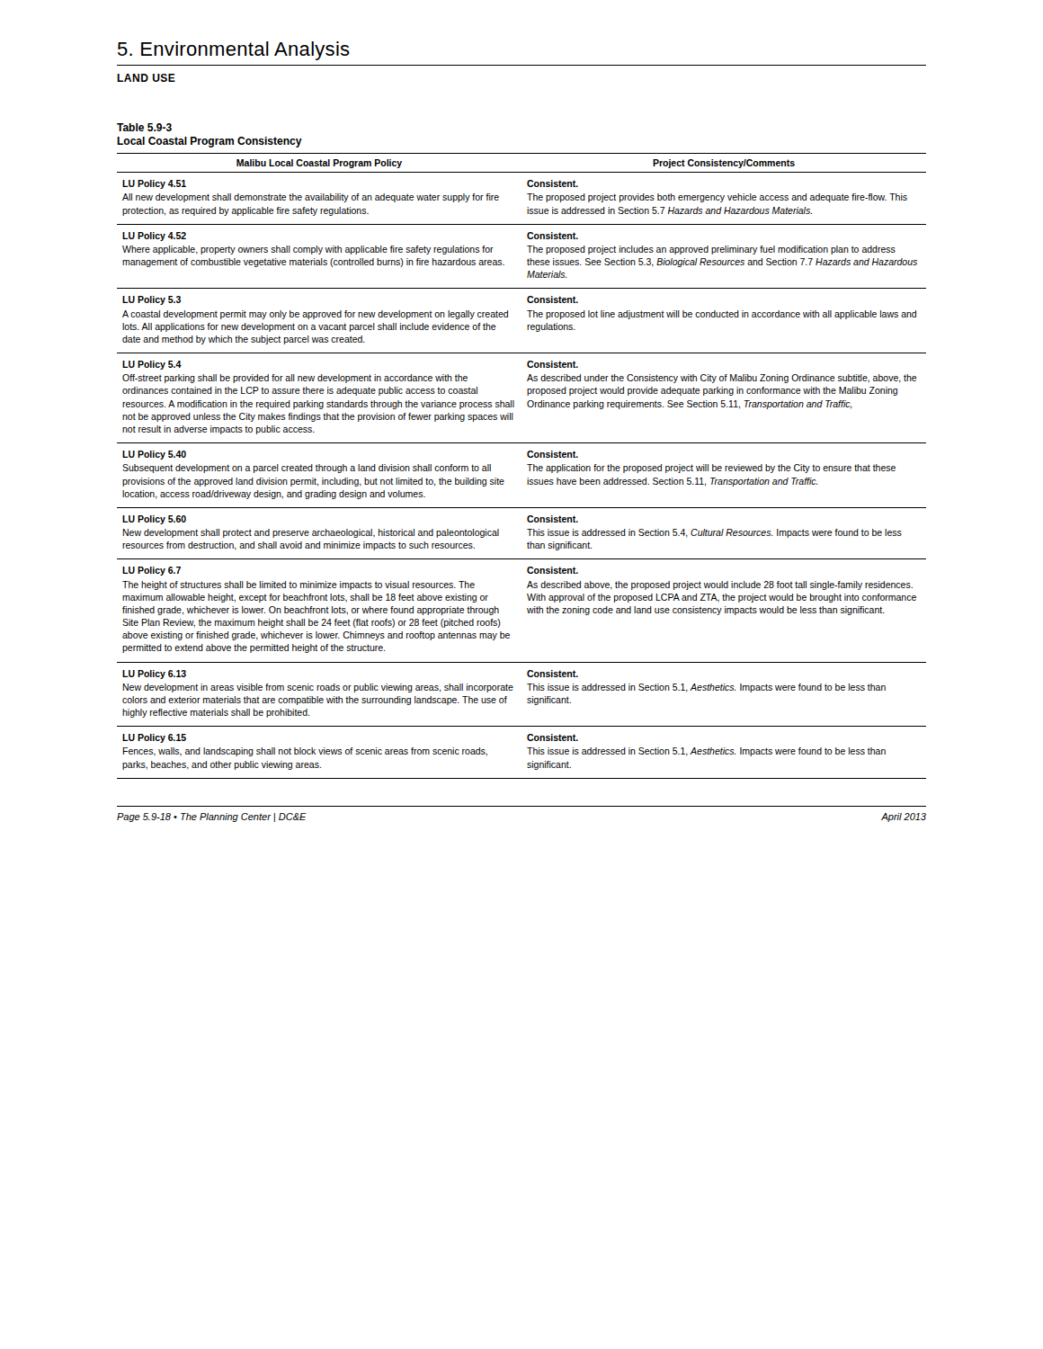5. Environmental Analysis
LAND USE
Table 5.9-3
Local Coastal Program Consistency
| Malibu Local Coastal Program Policy | Project Consistency/Comments |
| --- | --- |
| LU Policy 4.51 All new development shall demonstrate the availability of an adequate water supply for fire protection, as required by applicable fire safety regulations. | Consistent. The proposed project provides both emergency vehicle access and adequate fire-flow. This issue is addressed in Section 5.7 Hazards and Hazardous Materials. |
| LU Policy 4.52 Where applicable, property owners shall comply with applicable fire safety regulations for management of combustible vegetative materials (controlled burns) in fire hazardous areas. | Consistent. The proposed project includes an approved preliminary fuel modification plan to address these issues. See Section 5.3, Biological Resources and Section 7.7 Hazards and Hazardous Materials. |
| LU Policy 5.3 A coastal development permit may only be approved for new development on legally created lots. All applications for new development on a vacant parcel shall include evidence of the date and method by which the subject parcel was created. | Consistent. The proposed lot line adjustment will be conducted in accordance with all applicable laws and regulations. |
| LU Policy 5.4 Off-street parking shall be provided for all new development in accordance with the ordinances contained in the LCP to assure there is adequate public access to coastal resources. A modification in the required parking standards through the variance process shall not be approved unless the City makes findings that the provision of fewer parking spaces will not result in adverse impacts to public access. | Consistent. As described under the Consistency with City of Malibu Zoning Ordinance subtitle, above, the proposed project would provide adequate parking in conformance with the Malibu Zoning Ordinance parking requirements. See Section 5.11, Transportation and Traffic, |
| LU Policy 5.40 Subsequent development on a parcel created through a land division shall conform to all provisions of the approved land division permit, including, but not limited to, the building site location, access road/driveway design, and grading design and volumes. | Consistent. The application for the proposed project will be reviewed by the City to ensure that these issues have been addressed. Section 5.11, Transportation and Traffic. |
| LU Policy 5.60 New development shall protect and preserve archaeological, historical and paleontological resources from destruction, and shall avoid and minimize impacts to such resources. | Consistent. This issue is addressed in Section 5.4, Cultural Resources. Impacts were found to be less than significant. |
| LU Policy 6.7 The height of structures shall be limited to minimize impacts to visual resources. The maximum allowable height, except for beachfront lots, shall be 18 feet above existing or finished grade, whichever is lower. On beachfront lots, or where found appropriate through Site Plan Review, the maximum height shall be 24 feet (flat roofs) or 28 feet (pitched roofs) above existing or finished grade, whichever is lower. Chimneys and rooftop antennas may be permitted to extend above the permitted height of the structure. | Consistent. As described above, the proposed project would include 28 foot tall single-family residences. With approval of the proposed LCPA and ZTA, the project would be brought into conformance with the zoning code and land use consistency impacts would be less than significant. |
| LU Policy 6.13 New development in areas visible from scenic roads or public viewing areas, shall incorporate colors and exterior materials that are compatible with the surrounding landscape. The use of highly reflective materials shall be prohibited. | Consistent. This issue is addressed in Section 5.1, Aesthetics. Impacts were found to be less than significant. |
| LU Policy 6.15 Fences, walls, and landscaping shall not block views of scenic areas from scenic roads, parks, beaches, and other public viewing areas. | Consistent. This issue is addressed in Section 5.1, Aesthetics. Impacts were found to be less than significant. |
Page 5.9-18 • The Planning Center | DC&E
April 2013